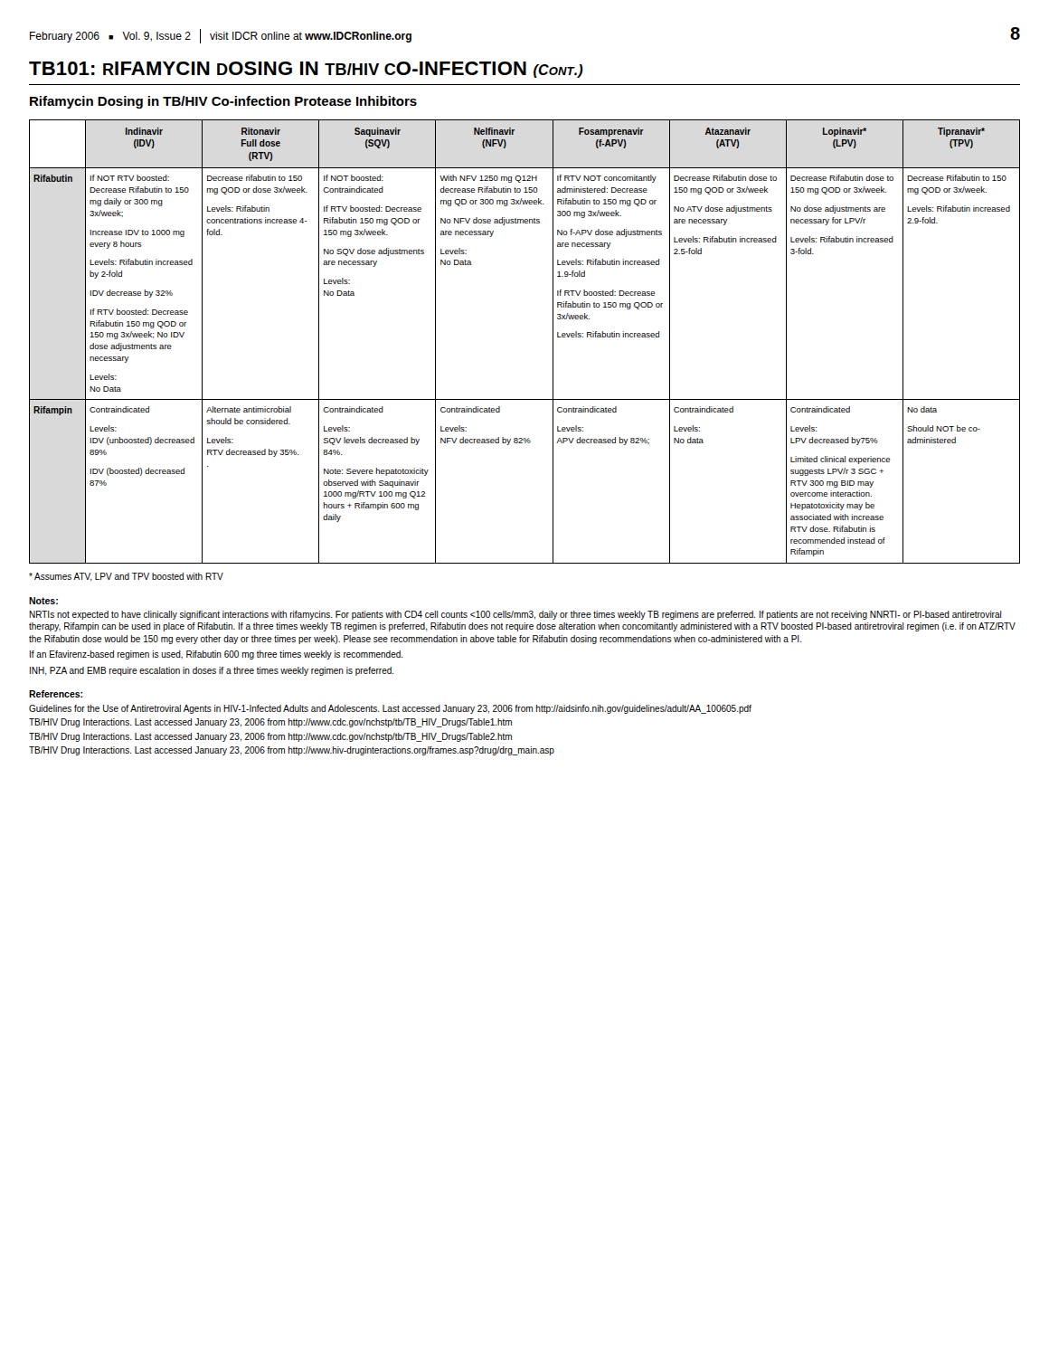February 2006 ■ Vol. 9, Issue 2 visit IDCR online at www.IDCRonline.org 8
TB101: RIFAMYCIN DOSING IN TB/HIV CO-INFECTION (CONT.)
Rifamycin Dosing in TB/HIV Co-infection Protease Inhibitors
| | Indinavir (IDV) | Ritonavir Full dose (RTV) | Saquinavir (SQV) | Nelfinavir (NFV) | Fosamprenavir (f-APV) | Atazanavir (ATV) | Lopinavir* (LPV) | Tipranavir* (TPV) |
| --- | --- | --- | --- | --- | --- | --- | --- | --- |
| Rifabutin | If NOT RTV boosted: Decrease Rifabutin to 150 mg daily or 300 mg 3x/week; Increase IDV to 1000 mg every 8 hours Levels: Rifabutin increased by 2-fold IDV decrease by 32% If RTV boosted: Decrease Rifabutin 150 mg QOD or 150 mg 3x/week; No IDV dose adjustments are necessary Levels: No Data | Decrease rifabutin to 150 mg QOD or dose 3x/week. Levels: Rifabutin concentrations increase 4-fold. | If NOT boosted: Contraindicated If RTV boosted: Decrease Rifabutin 150 mg QOD or 150 mg 3x/week. No SQV dose adjustments are necessary Levels: No Data | With NFV 1250 mg Q12H decrease Rifabutin to 150 mg QD or 300 mg 3x/week. No NFV dose adjustments are necessary Levels: No Data | If RTV NOT concomitantly administered: Decrease Rifabutin to 150 mg QD or 300 mg 3x/week. No f-APV dose adjustments are necessary Levels: Rifabutin increased 1.9-fold If RTV boosted: Decrease Rifabutin to 150 mg QOD or 3x/week. Levels: Rifabutin increased | Decrease Rifabutin dose to 150 mg QOD or 3x/week No ATV dose adjustments are necessary Levels: Rifabutin increased 2.5-fold | Decrease Rifabutin dose to 150 mg QOD or 3x/week. No dose adjustments are necessary for LPV/r Levels: Rifabutin increased 3-fold. | Decrease Rifabutin to 150 mg QOD or 3x/week. Levels: Rifabutin increased 2.9-fold. |
| Rifampin | Contraindicated Levels: IDV (unboosted) decreased 89% IDV (boosted) decreased 87% | Alternate antimicrobial should be considered. Levels: RTV decreased by 35%. . | Contraindicated Levels: SQV levels decreased by 84%. Note: Severe hepatotoxicity observed with Saquinavir 1000 mg/RTV 100 mg Q12 hours + Rifampin 600 mg daily | Contraindicated Levels: NFV decreased by 82% | Contraindicated Levels: APV decreased by 82%; | Contraindicated Levels: No data | Contraindicated Levels: LPV decreased by75% Limited clinical experience suggests LPV/r 3 SGC + RTV 300 mg BID may overcome interaction. Hepatotoxicity may be associated with increase RTV dose. Rifabutin is recommended instead of Rifampin | No data Should NOT be co-administered |
* Assumes ATV, LPV and TPV boosted with RTV
Notes:
NRTIs not expected to have clinically significant interactions with rifamycins. For patients with CD4 cell counts <100 cells/mm3, daily or three times weekly TB regimens are preferred. If patients are not receiving NNRTI- or PI-based antiretroviral therapy, Rifampin can be used in place of Rifabutin. If a three times weekly TB regimen is preferred, Rifabutin does not require dose alteration when concomitantly administered with a RTV boosted PI-based antiretroviral regimen (i.e. if on ATZ/RTV the Rifabutin dose would be 150 mg every other day or three times per week). Please see recommendation in above table for Rifabutin dosing recommendations when co-administered with a PI.
If an Efavirenz-based regimen is used, Rifabutin 600 mg three times weekly is recommended.
INH, PZA and EMB require escalation in doses if a three times weekly regimen is preferred.
References:
Guidelines for the Use of Antiretroviral Agents in HIV-1-Infected Adults and Adolescents. Last accessed January 23, 2006 from http://aidsinfo.nih.gov/guidelines/adult/AA_100605.pdf
TB/HIV Drug Interactions. Last accessed January 23, 2006 from http://www.cdc.gov/nchstp/tb/TB_HIV_Drugs/Table1.htm
TB/HIV Drug Interactions. Last accessed January 23, 2006 from http://www.cdc.gov/nchstp/tb/TB_HIV_Drugs/Table2.htm
TB/HIV Drug Interactions. Last accessed January 23, 2006 from http://www.hiv-druginteractions.org/frames.asp?drug/drg_main.asp